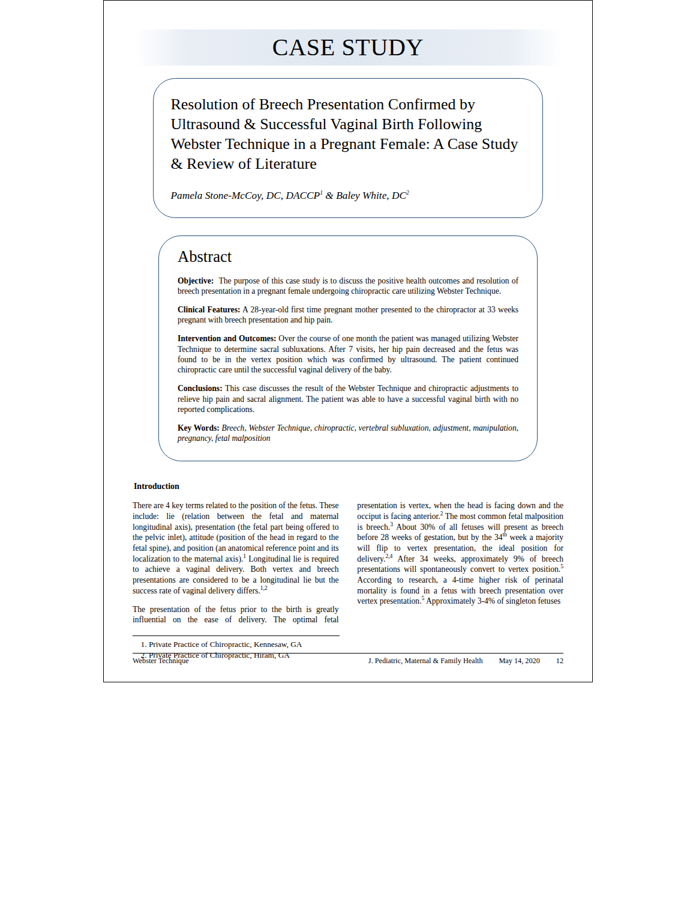CASE STUDY
Resolution of Breech Presentation Confirmed by Ultrasound & Successful Vaginal Birth Following Webster Technique in a Pregnant Female: A Case Study & Review of Literature
Pamela Stone-McCoy, DC, DACCP1 & Baley White, DC2
Abstract
Objective: The purpose of this case study is to discuss the positive health outcomes and resolution of breech presentation in a pregnant female undergoing chiropractic care utilizing Webster Technique.
Clinical Features: A 28-year-old first time pregnant mother presented to the chiropractor at 33 weeks pregnant with breech presentation and hip pain.
Intervention and Outcomes: Over the course of one month the patient was managed utilizing Webster Technique to determine sacral subluxations. After 7 visits, her hip pain decreased and the fetus was found to be in the vertex position which was confirmed by ultrasound. The patient continued chiropractic care until the successful vaginal delivery of the baby.
Conclusions: This case discusses the result of the Webster Technique and chiropractic adjustments to relieve hip pain and sacral alignment. The patient was able to have a successful vaginal birth with no reported complications.
Key Words: Breech, Webster Technique, chiropractic, vertebral subluxation, adjustment, manipulation, pregnancy, fetal malposition
Introduction
There are 4 key terms related to the position of the fetus. These include: lie (relation between the fetal and maternal longitudinal axis), presentation (the fetal part being offered to the pelvic inlet), attitude (position of the head in regard to the fetal spine), and position (an anatomical reference point and its localization to the maternal axis).1 Longitudinal lie is required to achieve a vaginal delivery. Both vertex and breech presentations are considered to be a longitudinal lie but the success rate of vaginal delivery differs.1,2
The presentation of the fetus prior to the birth is greatly influential on the ease of delivery. The optimal fetal presentation is vertex, when the head is facing down and the occiput is facing anterior.2 The most common fetal malposition is breech.3 About 30% of all fetuses will present as breech before 28 weeks of gestation, but by the 34th week a majority will flip to vertex presentation, the ideal position for delivery.2,4 After 34 weeks, approximately 9% of breech presentations will spontaneously convert to vertex position.5 According to research, a 4-time higher risk of perinatal mortality is found in a fetus with breech presentation over vertex presentation.5 Approximately 3-4% of singleton fetuses
Private Practice of Chiropractic, Kennesaw, GA
Private Practice of Chiropractic, Hiram, GA
Webster Technique
J. Pediatric, Maternal & Family HealthMay 14, 202012